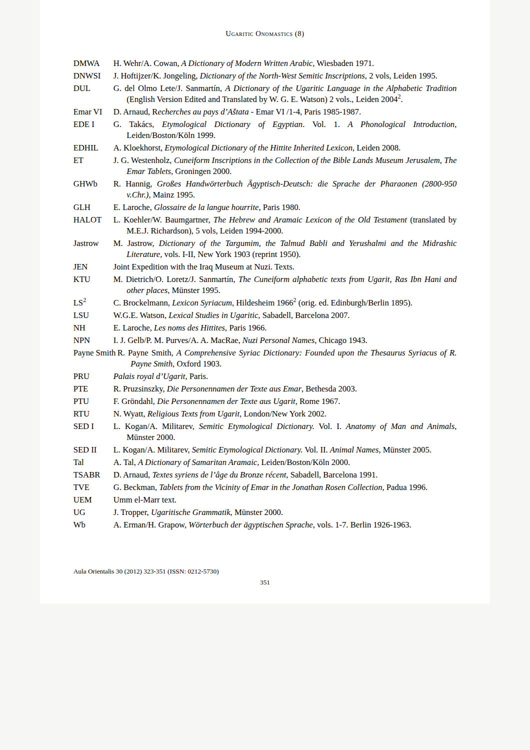Ugaritic Onomastics (8)
DMWA
H. Wehr/A. Cowan, A Dictionary of Modern Written Arabic, Wiesbaden 1971.
DNWSI
J. Hoftijzer/K. Jongeling, Dictionary of the North-West Semitic Inscriptions, 2 vols, Leiden 1995.
DUL
G. del Olmo Lete/J. Sanmartín, A Dictionary of the Ugaritic Language in the Alphabetic Tradition (English Version Edited and Translated by W. G. E. Watson) 2 vols., Leiden 20042.
Emar VI
D. Arnaud, Recherches au pays d’Aštata - Emar VI /1-4, Paris 1985-1987.
EDE I
G. Takács, Etymological Dictionary of Egyptian. Vol. 1. A Phonological Introduction, Leiden/Boston/Köln 1999.
EDHIL
A. Kloekhorst, Etymological Dictionary of the Hittite Inherited Lexicon, Leiden 2008.
ET
J. G. Westenholz, Cuneiform Inscriptions in the Collection of the Bible Lands Museum Jerusalem, The Emar Tablets, Groningen 2000.
GHWb
R. Hannig, Großes Handwörterbuch Ägyptisch-Deutsch: die Sprache der Pharaonen (2800-950 v.Chr.), Mainz 1995.
GLH
E. Laroche, Glossaire de la langue hourrite, Paris 1980.
HALOT
L. Koehler/W. Baumgartner, The Hebrew and Aramaic Lexicon of the Old Testament (translated by M.E.J. Richardson), 5 vols, Leiden 1994-2000.
Jastrow
M. Jastrow, Dictionary of the Targumim, the Talmud Babli and Yerushalmi and the Midrashic Literature, vols. I-II, New York 1903 (reprint 1950).
JEN
Joint Expedition with the Iraq Museum at Nuzi. Texts.
KTU
M. Dietrich/O. Loretz/J. Sanmartín, The Cuneiform alphabetic texts from Ugarit, Ras Ibn Hani and other places, Münster 1995.
LS2
C. Brockelmann, Lexicon Syriacum, Hildesheim 19662 (orig. ed. Edinburgh/Berlin 1895).
LSU
W.G.E. Watson, Lexical Studies in Ugaritic, Sabadell, Barcelona 2007.
NH
E. Laroche, Les noms des Hittites, Paris 1966.
NPN
I. J. Gelb/P. M. Purves/A. A. MacRae, Nuzi Personal Names, Chicago 1943.
Payne Smith
R. Payne Smith, A Comprehensive Syriac Dictionary: Founded upon the Thesaurus Syriacus of R. Payne Smith, Oxford 1903.
PRU
Palais royal d’Ugarit, Paris.
PTE
R. Pruzsinszky, Die Personennamen der Texte aus Emar, Bethesda 2003.
PTU
F. Gröndahl, Die Personennamen der Texte aus Ugarit, Rome 1967.
RTU
N. Wyatt, Religious Texts from Ugarit, London/New York 2002.
SED I
L. Kogan/A. Militarev, Semitic Etymological Dictionary. Vol. I. Anatomy of Man and Animals, Münster 2000.
SED II
L. Kogan/A. Militarev, Semitic Etymological Dictionary. Vol. II. Animal Names, Münster 2005.
Tal
A. Tal, A Dictionary of Samaritan Aramaic, Leiden/Boston/Köln 2000.
TSABR
D. Arnaud, Textes syriens de l’âge du Bronze récent, Sabadell, Barcelona 1991.
TVE
G. Beckman, Tablets from the Vicinity of Emar in the Jonathan Rosen Collection, Padua 1996.
UEM
Umm el-Marr text.
UG
J. Tropper, Ugaritische Grammatik, Münster 2000.
Wb
A. Erman/H. Grapow, Wörterbuch der ägyptischen Sprache, vols. 1-7. Berlin 1926-1963.
Aula Orientalis 30 (2012) 323-351 (ISSN: 0212-5730)
351